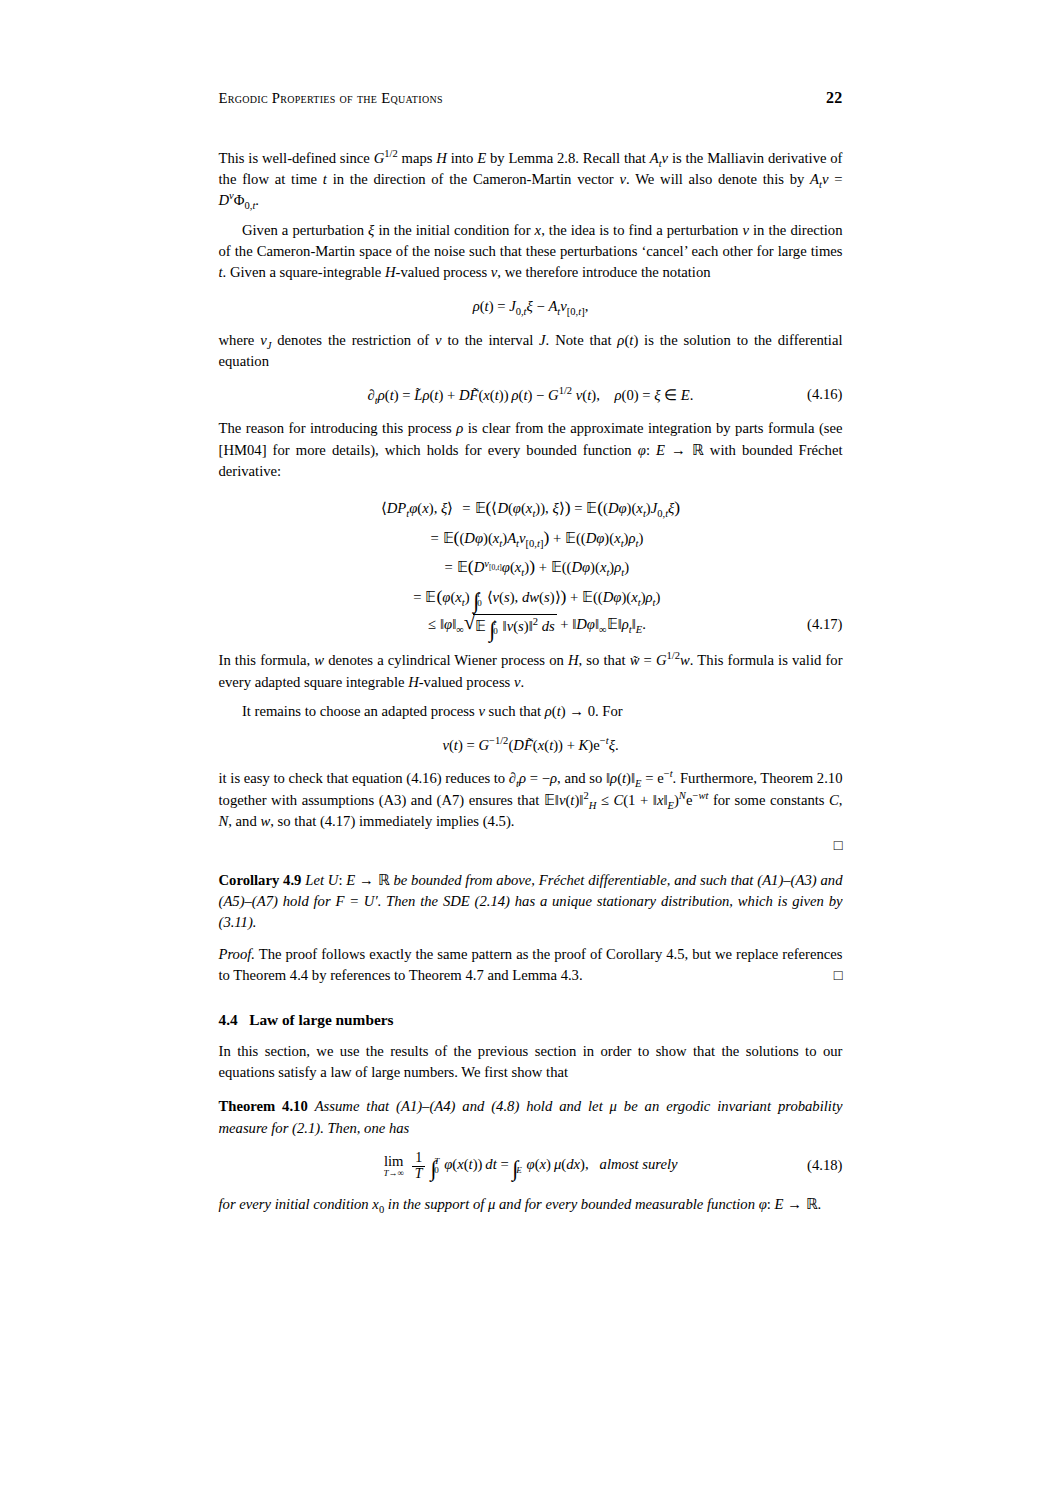Ergodic Properties of the Equations 22
This is well-defined since G1/2 maps H into E by Lemma 2.8. Recall that Atv is the Malliavin derivative of the flow at time t in the direction of the Cameron-Martin vector v. We will also denote this by Atv = DvΦ0,t.
Given a perturbation ξ in the initial condition for x, the idea is to find a perturbation v in the direction of the Cameron-Martin space of the noise such that these perturbations ‘cancel’ each other for large times t. Given a square-integrable H-valued process v, we therefore introduce the notation
ρ(t) = J0,tξ − Atv[0,t],
where vJ denotes the restriction of v to the interval J. Note that ρ(t) is the solution to the differential equation
(4.16) ∂tρ(t) = L̃ρ(t) + DF̃(x(t)) ρ(t) − G1/2 v(t), ρ(0) = ξ ∈ E.
The reason for introducing this process ρ is clear from the approximate integration by parts formula (see [HM04] for more details), which holds for every bounded function φ: E → ℝ with bounded Fréchet derivative:
⟨DPtφ(x), ξ⟩ = 𝔼(⟨D(φ(xt)), ξ⟩) = 𝔼((Dφ)(xt)J0,tξ)
= 𝔼((Dφ)(xt)Atv[0,t]) + 𝔼((Dφ)(xt)ρt)
= 𝔼(Dv[0,t]φ(xt)) + 𝔼((Dφ)(xt)ρt)
= 𝔼(φ(xt) ∫t 0 ⟨v(s), dw(s)⟩) + 𝔼((Dφ)(xt)ρt)
≤ ‖φ‖∞𝔼 ∫t 0 ‖v(s)‖2 ds + ‖Dφ‖∞𝔼‖ρt‖E. (4.17)
In this formula, w denotes a cylindrical Wiener process on H, so that w̃ = G1/2w. This formula is valid for every adapted square integrable H-valued process v.
It remains to choose an adapted process v such that ρ(t) → 0. For
v(t) = G−1/2(DF̃(x(t)) + K)e−tξ.
it is easy to check that equation (4.16) reduces to ∂tρ = −ρ, and so ‖ρ(t)‖E = e−t. Furthermore, Theorem 2.10 together with assumptions (A3) and (A7) ensures that 𝔼‖v(t)‖2H ≤ C(1 + ‖x‖E)Ne−wt for some constants C, N, and w, so that (4.17) immediately implies (4.5).
□
Corollary 4.9 Let U: E → ℝ be bounded from above, Fréchet differentiable, and such that (A1)–(A3) and (A5)–(A7) hold for F = U′. Then the SDE (2.14) has a unique stationary distribution, which is given by (3.11).
Proof. The proof follows exactly the same pattern as the proof of Corollary 4.5, but we replace references to Theorem 4.4 by references to Theorem 4.7 and Lemma 4.3. □
4.4 Law of large numbers
In this section, we use the results of the previous section in order to show that the solutions to our equations satisfy a law of large numbers. We first show that
Theorem 4.10 Assume that (A1)–(A4) and (4.8) hold and let μ be an ergodic invariant probability measure for (2.1). Then, one has
(4.18) lim T→∞ 1 T ∫T 0 φ(x(t)) dt = ∫ E φ(x) μ(dx), almost surely
for every initial condition x0 in the support of μ and for every bounded measurable function φ: E → ℝ.